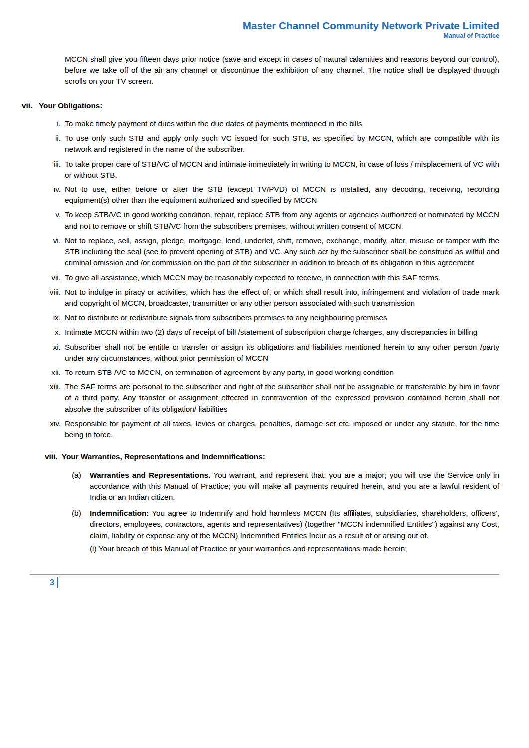Master Channel Community Network Private Limited
Manual of Practice
MCCN shall give you fifteen days prior notice (save and except in cases of natural calamities and reasons beyond our control), before we take off of the air any channel or discontinue the exhibition of any channel. The notice shall be displayed through scrolls on your TV screen.
vii. Your Obligations:
To make timely payment of dues within the due dates of payments mentioned in the bills
To use only such STB and apply only such VC issued for such STB, as specified by MCCN, which are compatible with its network and registered in the name of the subscriber.
To take proper care of STB/VC of MCCN and intimate immediately in writing to MCCN, in case of loss / misplacement of VC with or without STB.
Not to use, either before or after the STB (except TV/PVD) of MCCN is installed, any decoding, receiving, recording equipment(s) other than the equipment authorized and specified by MCCN
To keep STB/VC in good working condition, repair, replace STB from any agents or agencies authorized or nominated by MCCN and not to remove or shift STB/VC from the subscribers premises, without written consent of MCCN
Not to replace, sell, assign, pledge, mortgage, lend, underlet, shift, remove, exchange, modify, alter, misuse or tamper with the STB including the seal (see to prevent opening of STB) and VC. Any such act by the subscriber shall be construed as willful and criminal omission and /or commission on the part of the subscriber in addition to breach of its obligation in this agreement
To give all assistance, which MCCN may be reasonably expected to receive, in connection with this SAF terms.
Not to indulge in piracy or activities, which has the effect of, or which shall result into, infringement and violation of trade mark and copyright of MCCN, broadcaster, transmitter or any other person associated with such transmission
Not to distribute or redistribute signals from subscribers premises to any neighbouring premises
Intimate MCCN within two (2) days of receipt of bill /statement of subscription charge /charges, any discrepancies in billing
Subscriber shall not be entitle or transfer or assign its obligations and liabilities mentioned herein to any other person /party under any circumstances, without prior permission of MCCN
To return STB /VC to MCCN, on termination of agreement by any party, in good working condition
The SAF terms are personal to the subscriber and right of the subscriber shall not be assignable or transferable by him in favor of a third party. Any transfer or assignment effected in contravention of the expressed provision contained herein shall not absolve the subscriber of its obligation/ liabilities
Responsible for payment of all taxes, levies or charges, penalties, damage set etc. imposed or under any statute, for the time being in force.
viii. Your Warranties, Representations and Indemnifications:
Warranties and Representations. You warrant, and represent that: you are a major; you will use the Service only in accordance with this Manual of Practice; you will make all payments required herein, and you are a lawful resident of India or an Indian citizen.
Indemnification: You agree to Indemnify and hold harmless MCCN (Its affiliates, subsidiaries, shareholders, officers', directors, employees, contractors, agents and representatives) (together "MCCN indemnified Entitles") against any Cost, claim, liability or expense any of the MCCN) Indemnified Entitles Incur as a result of or arising out of. (i) Your breach of this Manual of Practice or your warranties and representations made herein;
3